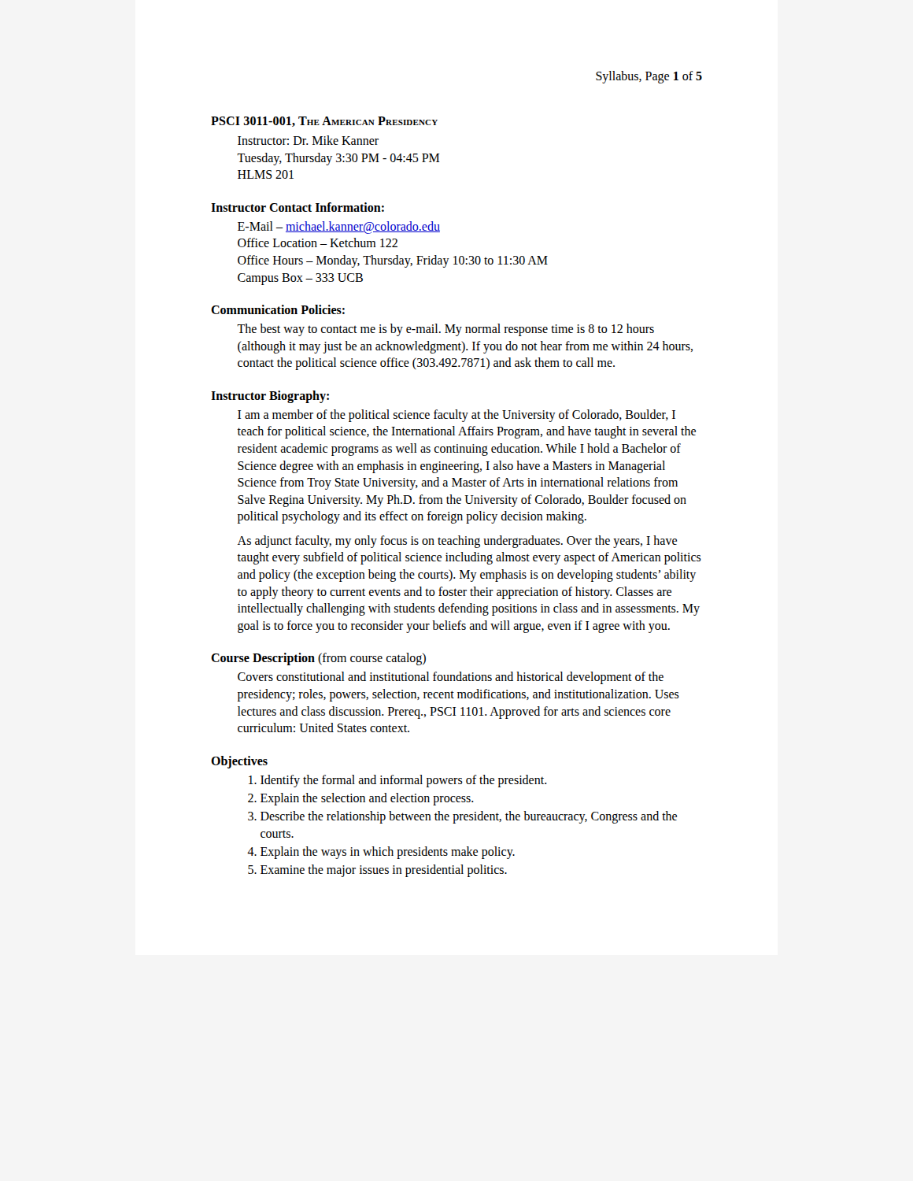Syllabus, Page 1 of 5
PSCI 3011-001, The American Presidency
Instructor: Dr. Mike Kanner
Tuesday, Thursday 3:30 PM - 04:45 PM
HLMS 201
Instructor Contact Information:
E-Mail – michael.kanner@colorado.edu
Office Location – Ketchum 122
Office Hours – Monday, Thursday, Friday 10:30 to 11:30 AM
Campus Box – 333 UCB
Communication Policies:
The best way to contact me is by e-mail. My normal response time is 8 to 12 hours (although it may just be an acknowledgment). If you do not hear from me within 24 hours, contact the political science office (303.492.7871) and ask them to call me.
Instructor Biography:
I am a member of the political science faculty at the University of Colorado, Boulder, I teach for political science, the International Affairs Program, and have taught in several the resident academic programs as well as continuing education. While I hold a Bachelor of Science degree with an emphasis in engineering, I also have a Masters in Managerial Science from Troy State University, and a Master of Arts in international relations from Salve Regina University. My Ph.D. from the University of Colorado, Boulder focused on political psychology and its effect on foreign policy decision making.
As adjunct faculty, my only focus is on teaching undergraduates. Over the years, I have taught every subfield of political science including almost every aspect of American politics and policy (the exception being the courts). My emphasis is on developing students’ ability to apply theory to current events and to foster their appreciation of history. Classes are intellectually challenging with students defending positions in class and in assessments. My goal is to force you to reconsider your beliefs and will argue, even if I agree with you.
Course Description (from course catalog)
Covers constitutional and institutional foundations and historical development of the presidency; roles, powers, selection, recent modifications, and institutionalization. Uses lectures and class discussion. Prereq., PSCI 1101. Approved for arts and sciences core curriculum: United States context.
Objectives
Identify the formal and informal powers of the president.
Explain the selection and election process.
Describe the relationship between the president, the bureaucracy, Congress and the courts.
Explain the ways in which presidents make policy.
Examine the major issues in presidential politics.